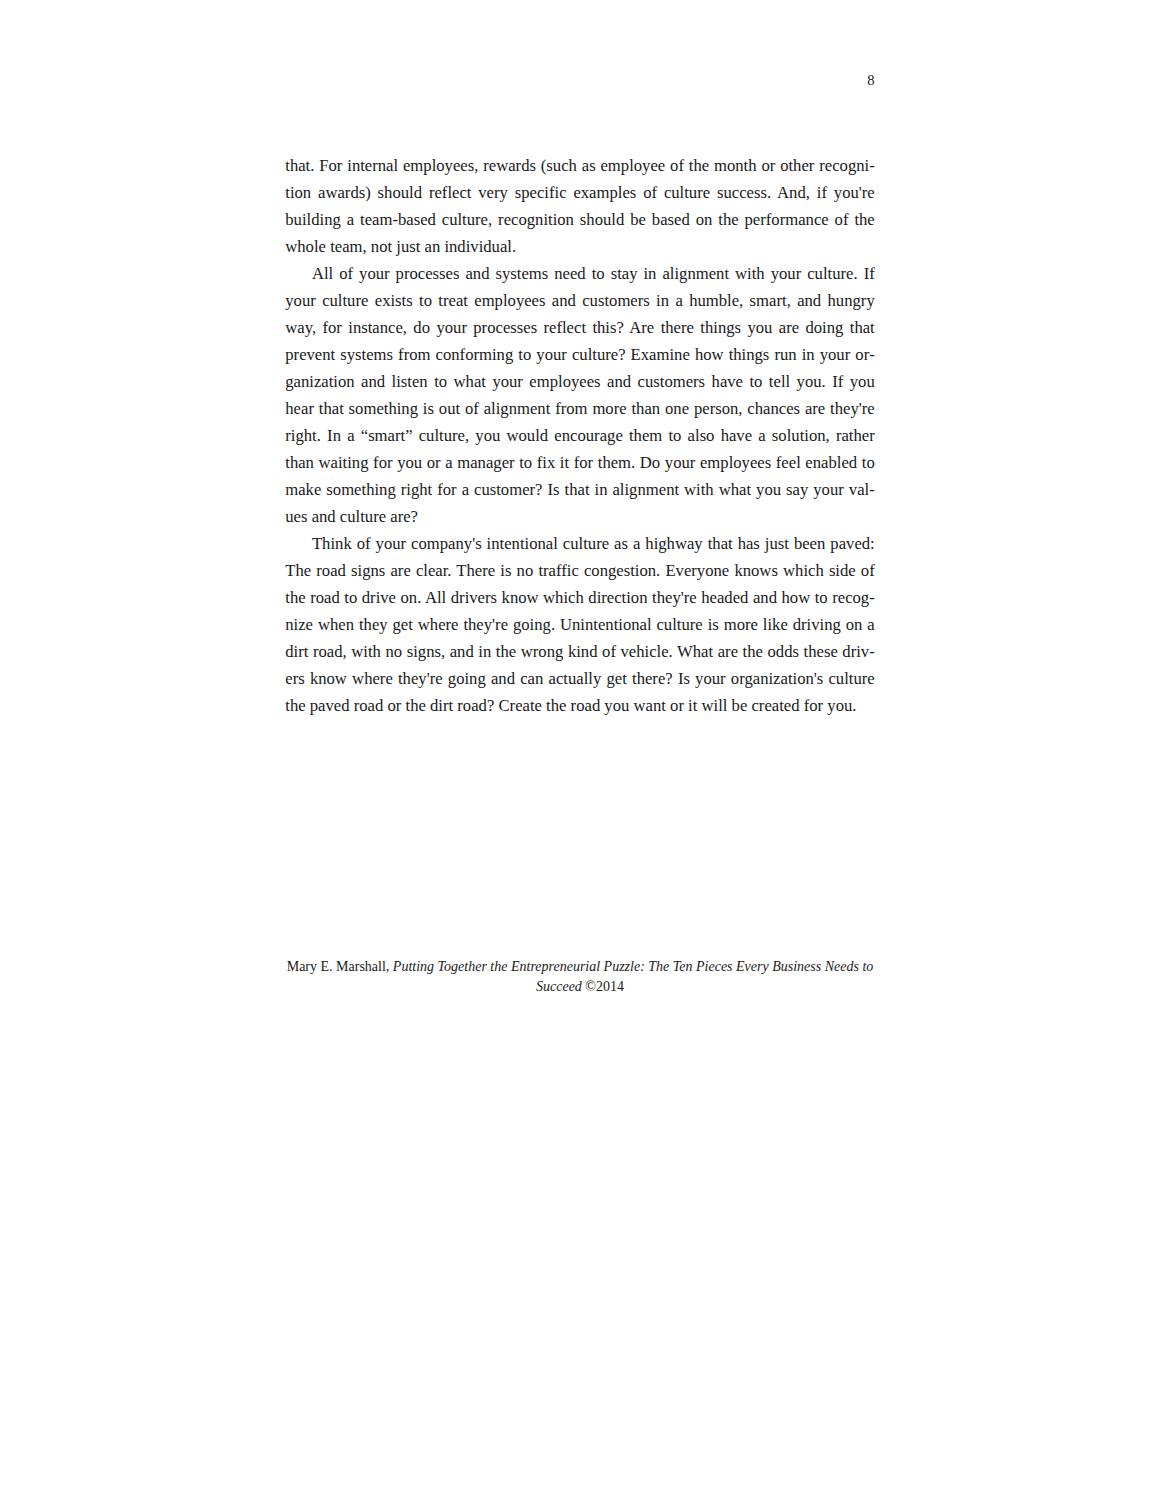8
that. For internal employees, rewards (such as employee of the month or other recognition awards) should reflect very specific examples of culture success. And, if you're building a team-based culture, recognition should be based on the performance of the whole team, not just an individual.
All of your processes and systems need to stay in alignment with your culture. If your culture exists to treat employees and customers in a humble, smart, and hungry way, for instance, do your processes reflect this? Are there things you are doing that prevent systems from conforming to your culture? Examine how things run in your organization and listen to what your employees and customers have to tell you. If you hear that something is out of alignment from more than one person, chances are they're right. In a “smart” culture, you would encourage them to also have a solution, rather than waiting for you or a manager to fix it for them. Do your employees feel enabled to make something right for a customer? Is that in alignment with what you say your values and culture are?
Think of your company's intentional culture as a highway that has just been paved: The road signs are clear. There is no traffic congestion. Everyone knows which side of the road to drive on. All drivers know which direction they're headed and how to recognize when they get where they're going. Unintentional culture is more like driving on a dirt road, with no signs, and in the wrong kind of vehicle. What are the odds these drivers know where they're going and can actually get there? Is your organization's culture the paved road or the dirt road? Create the road you want or it will be created for you.
Mary E. Marshall, Putting Together the Entrepreneurial Puzzle: The Ten Pieces Every Business Needs to Succeed ©2014